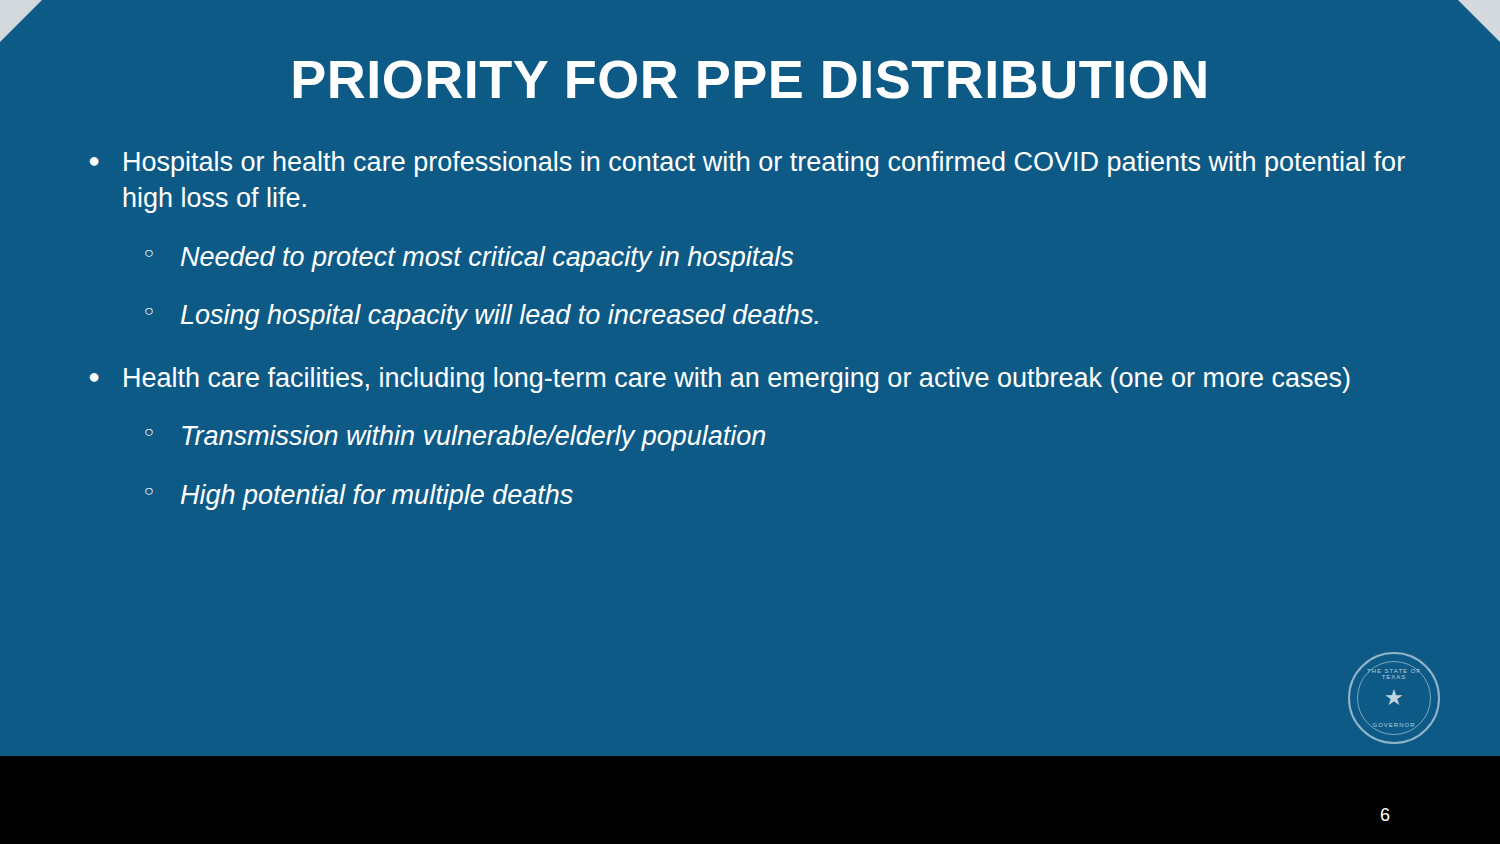Priority for PPE Distribution
Hospitals or health care professionals in contact with or treating confirmed COVID patients with potential for high loss of life.
Needed to protect most critical capacity in hospitals
Losing hospital capacity will lead to increased deaths.
Health care facilities, including long-term care with an emerging or active outbreak (one or more cases)
Transmission within vulnerable/elderly population
High potential for multiple deaths
The State of Texas
★
Governor
6